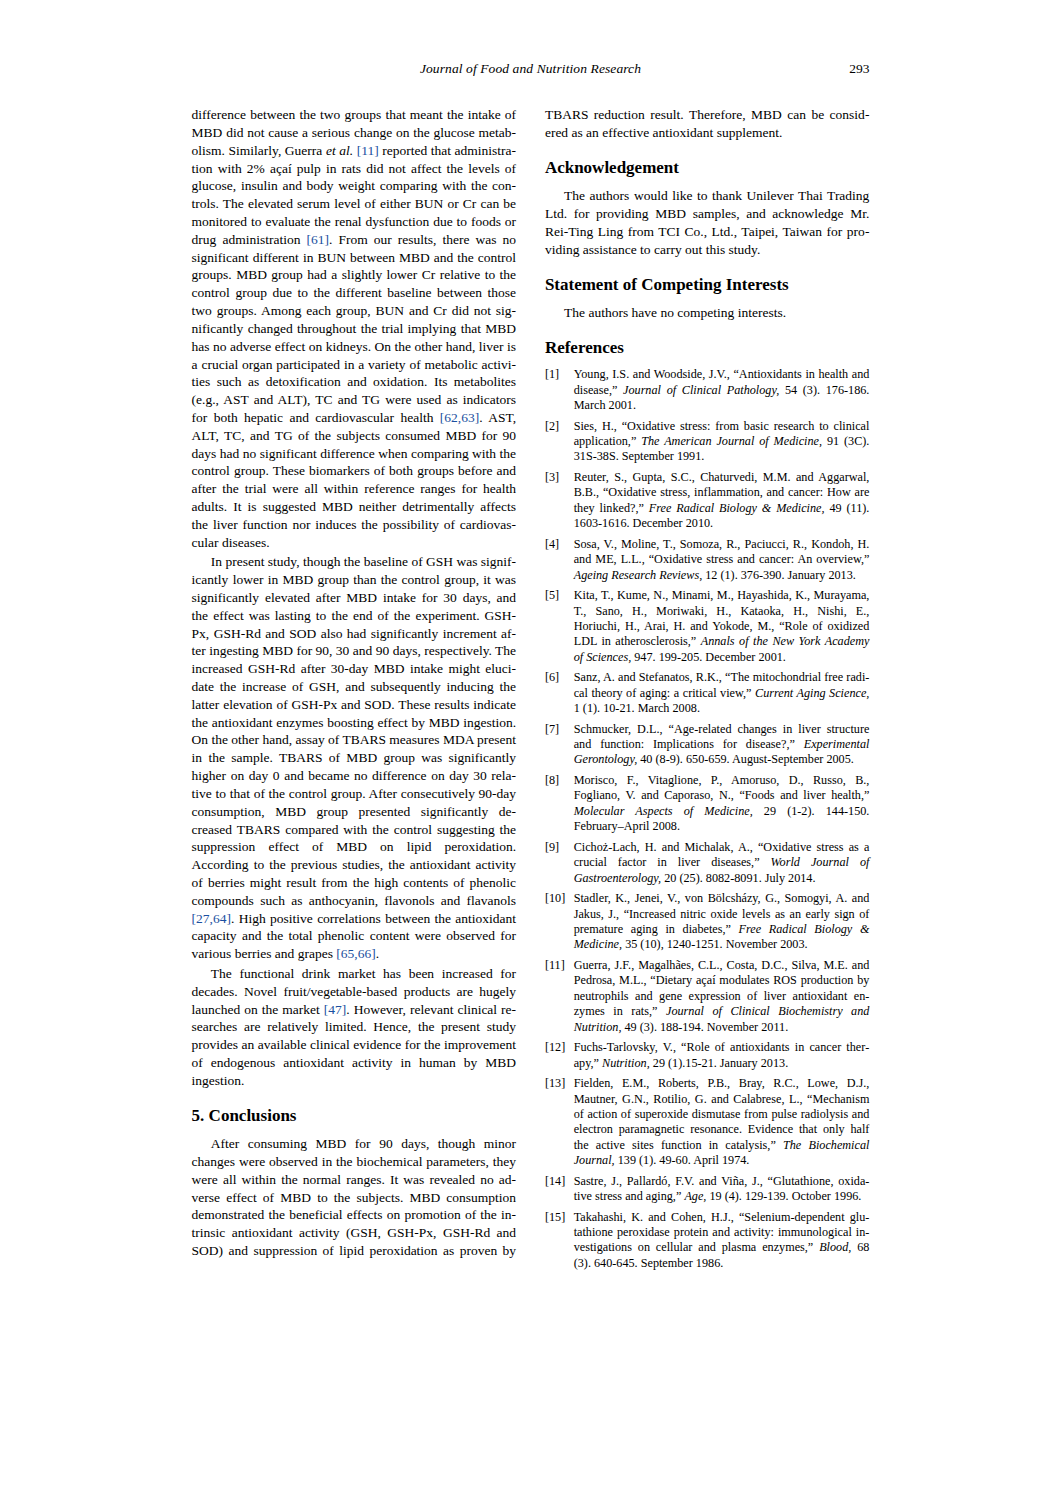Journal of Food and Nutrition Research 293
difference between the two groups that meant the intake of MBD did not cause a serious change on the glucose metabolism. Similarly, Guerra et al. [11] reported that administration with 2% açaí pulp in rats did not affect the levels of glucose, insulin and body weight comparing with the controls. The elevated serum level of either BUN or Cr can be monitored to evaluate the renal dysfunction due to foods or drug administration [61]. From our results, there was no significant different in BUN between MBD and the control groups. MBD group had a slightly lower Cr relative to the control group due to the different baseline between those two groups. Among each group, BUN and Cr did not significantly changed throughout the trial implying that MBD has no adverse effect on kidneys. On the other hand, liver is a crucial organ participated in a variety of metabolic activities such as detoxification and oxidation. Its metabolites (e.g., AST and ALT), TC and TG were used as indicators for both hepatic and cardiovascular health [62,63]. AST, ALT, TC, and TG of the subjects consumed MBD for 90 days had no significant difference when comparing with the control group. These biomarkers of both groups before and after the trial were all within reference ranges for health adults. It is suggested MBD neither detrimentally affects the liver function nor induces the possibility of cardiovascular diseases.
In present study, though the baseline of GSH was significantly lower in MBD group than the control group, it was significantly elevated after MBD intake for 30 days, and the effect was lasting to the end of the experiment. GSH-Px, GSH-Rd and SOD also had significantly increment after ingesting MBD for 90, 30 and 90 days, respectively. The increased GSH-Rd after 30-day MBD intake might elucidate the increase of GSH, and subsequently inducing the latter elevation of GSH-Px and SOD. These results indicate the antioxidant enzymes boosting effect by MBD ingestion. On the other hand, assay of TBARS measures MDA present in the sample. TBARS of MBD group was significantly higher on day 0 and became no difference on day 30 relative to that of the control group. After consecutively 90-day consumption, MBD group presented significantly decreased TBARS compared with the control suggesting the suppression effect of MBD on lipid peroxidation. According to the previous studies, the antioxidant activity of berries might result from the high contents of phenolic compounds such as anthocyanin, flavonols and flavanols [27,64]. High positive correlations between the antioxidant capacity and the total phenolic content were observed for various berries and grapes [65,66].
The functional drink market has been increased for decades. Novel fruit/vegetable-based products are hugely launched on the market [47]. However, relevant clinical researches are relatively limited. Hence, the present study provides an available clinical evidence for the improvement of endogenous antioxidant activity in human by MBD ingestion.
5. Conclusions
After consuming MBD for 90 days, though minor changes were observed in the biochemical parameters, they were all within the normal ranges. It was revealed no adverse effect of MBD to the subjects. MBD consumption demonstrated the beneficial effects on promotion of the intrinsic antioxidant activity (GSH, GSH-Px, GSH-Rd and SOD) and suppression of lipid peroxidation as proven by TBARS reduction result. Therefore, MBD can be considered as an effective antioxidant supplement.
Acknowledgement
The authors would like to thank Unilever Thai Trading Ltd. for providing MBD samples, and acknowledge Mr. Rei-Ting Ling from TCI Co., Ltd., Taipei, Taiwan for providing assistance to carry out this study.
Statement of Competing Interests
The authors have no competing interests.
References
[1] Young, I.S. and Woodside, J.V., “Antioxidants in health and disease,” Journal of Clinical Pathology, 54 (3). 176-186. March 2001.
[2] Sies, H., “Oxidative stress: from basic research to clinical application,” The American Journal of Medicine, 91 (3C). 31S-38S. September 1991.
[3] Reuter, S., Gupta, S.C., Chaturvedi, M.M. and Aggarwal, B.B., “Oxidative stress, inflammation, and cancer: How are they linked?,” Free Radical Biology & Medicine, 49 (11). 1603-1616. December 2010.
[4] Sosa, V., Moline, T., Somoza, R., Paciucci, R., Kondoh, H. and ME, L.L., “Oxidative stress and cancer: An overview,” Ageing Research Reviews, 12 (1). 376-390. January 2013.
[5] Kita, T., Kume, N., Minami, M., Hayashida, K., Murayama, T., Sano, H., Moriwaki, H., Kataoka, H., Nishi, E., Horiuchi, H., Arai, H. and Yokode, M., “Role of oxidized LDL in atherosclerosis,” Annals of the New York Academy of Sciences, 947. 199-205. December 2001.
[6] Sanz, A. and Stefanatos, R.K., “The mitochondrial free radical theory of aging: a critical view,” Current Aging Science, 1 (1). 10-21. March 2008.
[7] Schmucker, D.L., “Age-related changes in liver structure and function: Implications for disease?,” Experimental Gerontology, 40 (8-9). 650-659. August-September 2005.
[8] Morisco, F., Vitaglione, P., Amoruso, D., Russo, B., Fogliano, V. and Caporaso, N., “Foods and liver health,” Molecular Aspects of Medicine, 29 (1-2). 144-150. February–April 2008.
[9] Cichoż-Lach, H. and Michalak, A., “Oxidative stress as a crucial factor in liver diseases,” World Journal of Gastroenterology, 20 (25). 8082-8091. July 2014.
[10] Stadler, K., Jenei, V., von Bölcsházy, G., Somogyi, A. and Jakus, J., “Increased nitric oxide levels as an early sign of premature aging in diabetes,” Free Radical Biology & Medicine, 35 (10), 1240-1251. November 2003.
[11] Guerra, J.F., Magalhães, C.L., Costa, D.C., Silva, M.E. and Pedrosa, M.L., “Dietary açaí modulates ROS production by neutrophils and gene expression of liver antioxidant enzymes in rats,” Journal of Clinical Biochemistry and Nutrition, 49 (3). 188-194. November 2011.
[12] Fuchs-Tarlovsky, V., “Role of antioxidants in cancer therapy,” Nutrition, 29 (1).15-21. January 2013.
[13] Fielden, E.M., Roberts, P.B., Bray, R.C., Lowe, D.J., Mautner, G.N., Rotilio, G. and Calabrese, L., “Mechanism of action of superoxide dismutase from pulse radiolysis and electron paramagnetic resonance. Evidence that only half the active sites function in catalysis,” The Biochemical Journal, 139 (1). 49-60. April 1974.
[14] Sastre, J., Pallardó, F.V. and Viña, J., “Glutathione, oxidative stress and aging,” Age, 19 (4). 129-139. October 1996.
[15] Takahashi, K. and Cohen, H.J., “Selenium-dependent glutathione peroxidase protein and activity: immunological investigations on cellular and plasma enzymes,” Blood, 68 (3). 640-645. September 1986.